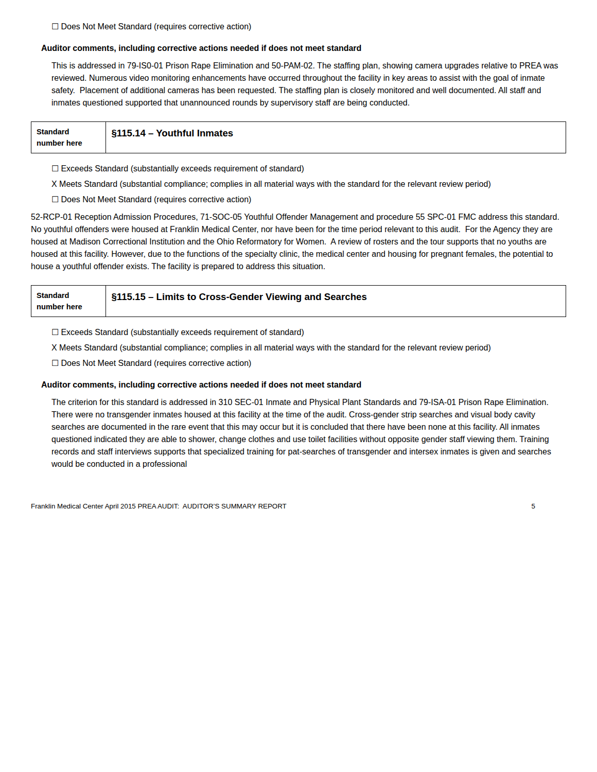☐ Does Not Meet Standard (requires corrective action)
Auditor comments, including corrective actions needed if does not meet standard
This is addressed in 79-IS0-01 Prison Rape Elimination and 50-PAM-02. The staffing plan, showing camera upgrades relative to PREA was reviewed. Numerous video monitoring enhancements have occurred throughout the facility in key areas to assist with the goal of inmate safety. Placement of additional cameras has been requested. The staffing plan is closely monitored and well documented. All staff and inmates questioned supported that unannounced rounds by supervisory staff are being conducted.
| Standard number here | §115.14 – Youthful Inmates |
☐ Exceeds Standard (substantially exceeds requirement of standard)
X Meets Standard (substantial compliance; complies in all material ways with the standard for the relevant review period)
☐ Does Not Meet Standard (requires corrective action)
52-RCP-01 Reception Admission Procedures, 71-SOC-05 Youthful Offender Management and procedure 55 SPC-01 FMC address this standard. No youthful offenders were housed at Franklin Medical Center, nor have been for the time period relevant to this audit. For the Agency they are housed at Madison Correctional Institution and the Ohio Reformatory for Women. A review of rosters and the tour supports that no youths are housed at this facility. However, due to the functions of the specialty clinic, the medical center and housing for pregnant females, the potential to house a youthful offender exists. The facility is prepared to address this situation.
| Standard number here | §115.15 – Limits to Cross-Gender Viewing and Searches |
☐ Exceeds Standard (substantially exceeds requirement of standard)
X Meets Standard (substantial compliance; complies in all material ways with the standard for the relevant review period)
☐ Does Not Meet Standard (requires corrective action)
Auditor comments, including corrective actions needed if does not meet standard
The criterion for this standard is addressed in 310 SEC-01 Inmate and Physical Plant Standards and 79-ISA-01 Prison Rape Elimination. There were no transgender inmates housed at this facility at the time of the audit. Cross-gender strip searches and visual body cavity searches are documented in the rare event that this may occur but it is concluded that there have been none at this facility. All inmates questioned indicated they are able to shower, change clothes and use toilet facilities without opposite gender staff viewing them. Training records and staff interviews supports that specialized training for pat-searches of transgender and intersex inmates is given and searches would be conducted in a professional
Franklin Medical Center April 2015 PREA AUDIT: AUDITOR’S SUMMARY REPORT 5